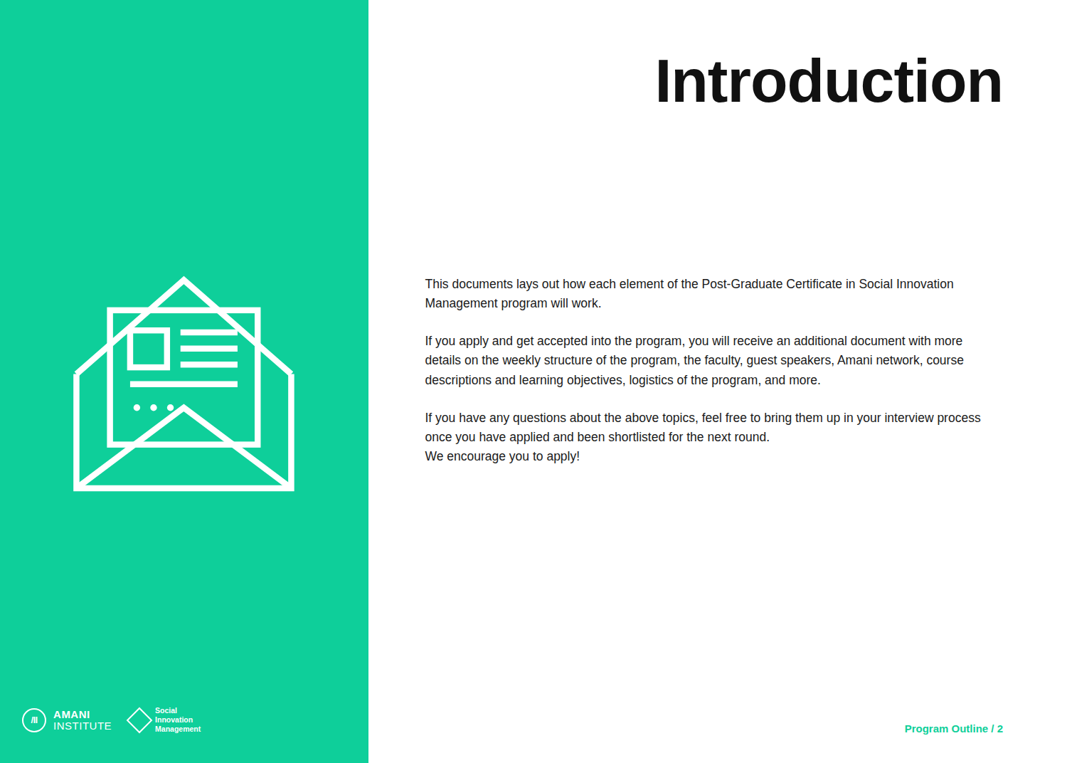/II
AMANI INSTITUTE
Social
Innovation
Management
Introduction
This documents lays out how each element of the Post-Graduate Certificate in Social Innovation Management program will work.
If you apply and get accepted into the program, you will receive an additional document with more details on the weekly structure of the program, the faculty, guest speakers, Amani network, course descriptions and learning objectives, logistics of the program, and more.
If you have any questions about the above topics, feel free to bring them up in your interview process once you have applied and been shortlisted for the next round.
We encourage you to apply!
Program Outline / 2